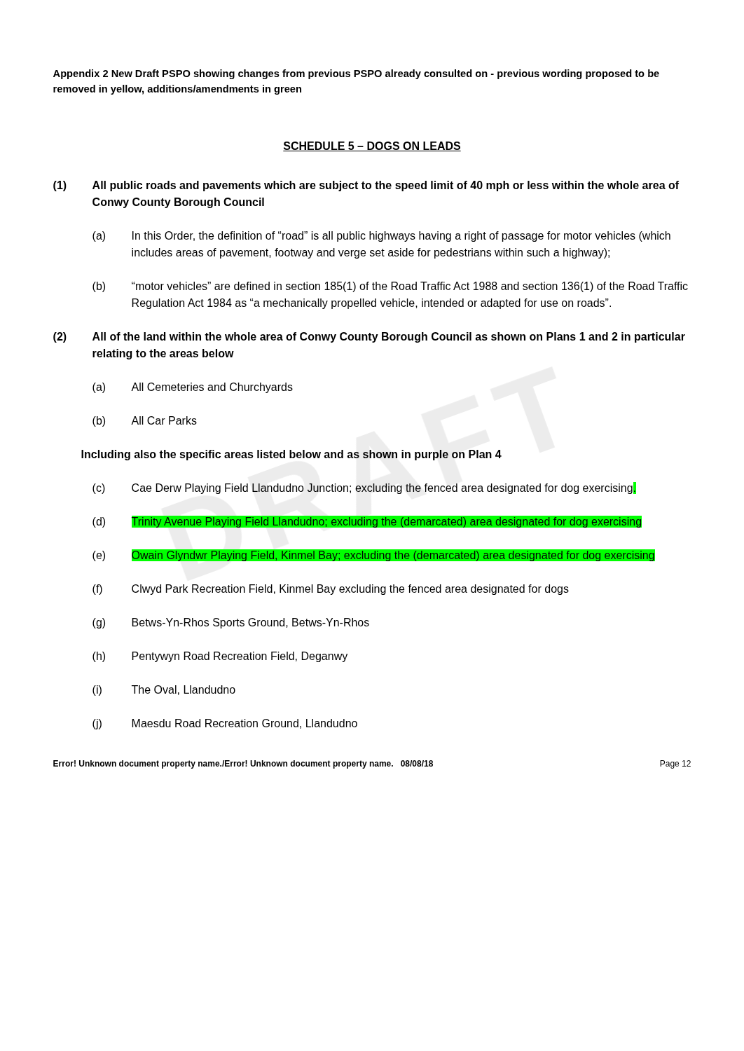DRAFT
Appendix 2 New Draft PSPO showing changes from previous PSPO already consulted on - previous wording proposed to be removed in yellow, additions/amendments in green
SCHEDULE 5 – DOGS ON LEADS
(1)
All public roads and pavements which are subject to the speed limit of 40 mph or less within the whole area of Conwy County Borough Council
(a)
In this Order, the definition of “road” is all public highways having a right of passage for motor vehicles (which includes areas of pavement, footway and verge set aside for pedestrians within such a highway);
(b)
“motor vehicles” are defined in section 185(1) of the Road Traffic Act 1988 and section 136(1) of the Road Traffic Regulation Act 1984 as “a mechanically propelled vehicle, intended or adapted for use on roads”.
(2)
All of the land within the whole area of Conwy County Borough Council as shown on Plans 1 and 2 in particular relating to the areas below
(a)
All Cemeteries and Churchyards
(b)
All Car Parks
Including also the specific areas listed below and as shown in purple on Plan 4
(c)
Cae Derw Playing Field Llandudno Junction; excluding the fenced area designated for dog exercising.
(d)
Trinity Avenue Playing Field Llandudno; excluding the (demarcated) area designated for dog exercising
(e)
Owain Glyndwr Playing Field, Kinmel Bay; excluding the (demarcated) area designated for dog exercising
(f)
Clwyd Park Recreation Field, Kinmel Bay excluding the fenced area designated for dogs
(g)
Betws-Yn-Rhos Sports Ground, Betws-Yn-Rhos
(h)
Pentywyn Road Recreation Field, Deganwy
(i)
The Oval, Llandudno
(j)
Maesdu Road Recreation Ground, Llandudno
Error! Unknown document property name./Error! Unknown document property name. 08/08/18
Page 12